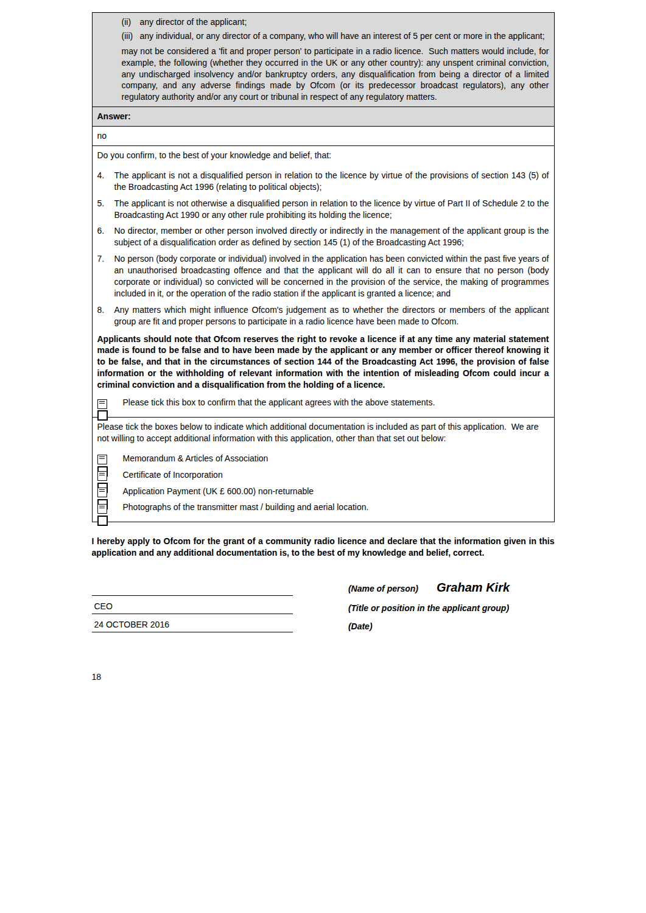| (ii) any director of the applicant; (iii) any individual, or any director of a company, who will have an interest of 5 per cent or more in the applicant; may not be considered a 'fit and proper person' to participate in a radio licence. Such matters would include, for example, the following (whether they occurred in the UK or any other country): any unspent criminal conviction, any undischarged insolvency and/or bankruptcy orders, any disqualification from being a director of a limited company, and any adverse findings made by Ofcom (or its predecessor broadcast regulators), any other regulatory authority and/or any court or tribunal in respect of any regulatory matters. |
| Answer: |
| no |
| Do you confirm, to the best of your knowledge and belief, that: 4. The applicant is not a disqualified person in relation to the licence by virtue of the provisions of section 143 (5) of the Broadcasting Act 1996 (relating to political objects); 5. The applicant is not otherwise a disqualified person in relation to the licence by virtue of Part II of Schedule 2 to the Broadcasting Act 1990 or any other rule prohibiting its holding the licence; 6. No director, member or other person involved directly or indirectly in the management of the applicant group is the subject of a disqualification order as defined by section 145 (1) of the Broadcasting Act 1996; 7. No person (body corporate or individual) involved in the application has been convicted within the past five years of an unauthorised broadcasting offence and that the applicant will do all it can to ensure that no person (body corporate or individual) so convicted will be concerned in the provision of the service, the making of programmes included in it, or the operation of the radio station if the applicant is granted a licence; and 8. Any matters which might influence Ofcom's judgement as to whether the directors or members of the applicant group are fit and proper persons to participate in a radio licence have been made to Ofcom. Applicants should note that Ofcom reserves the right to revoke a licence if at any time any material statement made is found to be false and to have been made by the applicant or any member or officer thereof knowing it to be false, and that in the circumstances of section 144 of the Broadcasting Act 1996, the provision of false information or the withholding of relevant information with the intention of misleading Ofcom could incur a criminal conviction and a disqualification from the holding of a licence. Please tick this box to confirm that the applicant agrees with the above statements. |
| Please tick the boxes below to indicate which additional documentation is included as part of this application. We are not willing to accept additional information with this application, other than that set out below: Memorandum & Articles of Association Certificate of Incorporation Application Payment (UK £ 600.00) non-returnable Photographs of the transmitter mast / building and aerial location. |
I hereby apply to Ofcom for the grant of a community radio licence and declare that the information given in this application and any additional documentation is, to the best of my knowledge and belief, correct.
| | (Name of person) Graham Kirk |
| CEO | (Title or position in the applicant group) |
| 24 OCTOBER 2016 | (Date) |
18